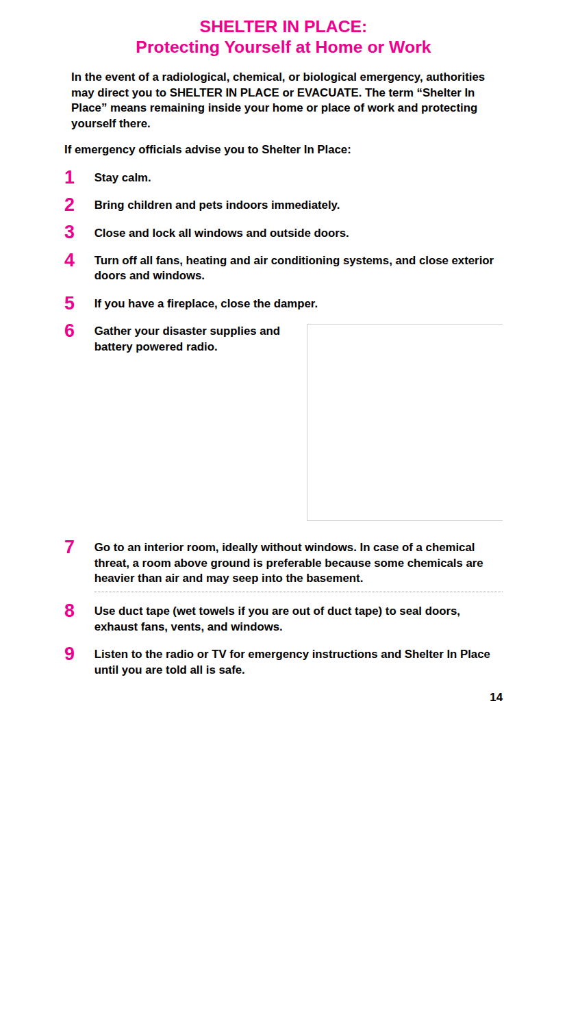SHELTER IN PLACE:Protecting Yourself at Home or Work
In the event of a radiological, chemical, or biological emergency, authorities may direct you to SHELTER IN PLACE or EVACUATE. The term “Shelter In Place” means remaining inside your home or place of work and protecting yourself there.
If emergency officials advise you to Shelter In Place:
Stay calm.
Bring children and pets indoors immediately.
Close and lock all windows and outside doors.
Turn off all fans, heating and air conditioning systems, and close exterior doors and windows.
If you have a fireplace, close the damper.
Gather your disaster supplies and battery powered radio.
Go to an interior room, ideally without windows. In case of a chemical threat, a room above ground is preferable because some chemicals are heavier than air and may seep into the basement.
Use duct tape (wet towels if you are out of duct tape) to seal doors, exhaust fans, vents, and windows.
Listen to the radio or TV for emergency instructions and Shelter In Place until you are told all is safe.
14